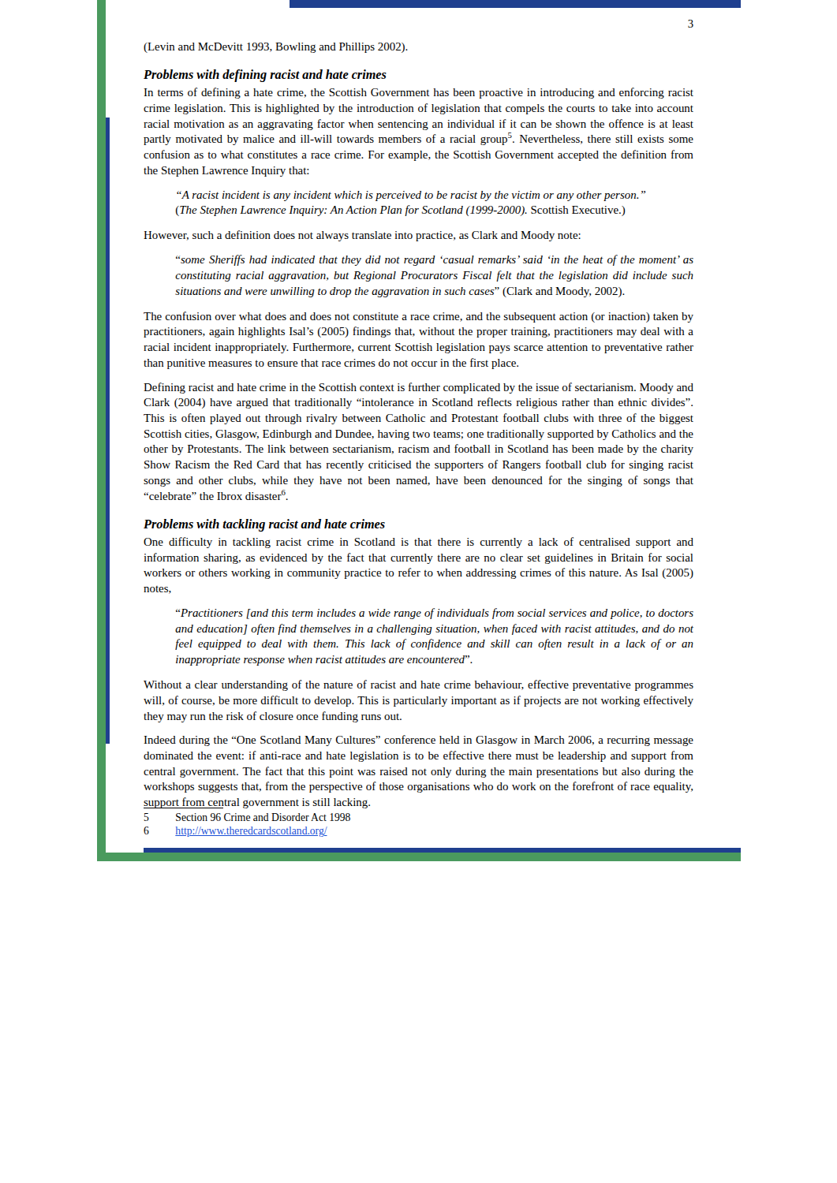3
(Levin and McDevitt 1993, Bowling and Phillips 2002).
Problems with defining racist and hate crimes
In terms of defining a hate crime, the Scottish Government has been proactive in introducing and enforcing racist crime legislation. This is highlighted by the introduction of legislation that compels the courts to take into account racial motivation as an aggravating factor when sentencing an individual if it can be shown the offence is at least partly motivated by malice and ill-will towards members of a racial group5. Nevertheless, there still exists some confusion as to what constitutes a race crime. For example, the Scottish Government accepted the definition from the Stephen Lawrence Inquiry that:
“A racist incident is any incident which is perceived to be racist by the victim or any other person.”
(The Stephen Lawrence Inquiry: An Action Plan for Scotland (1999-2000). Scottish Executive.)
However, such a definition does not always translate into practice, as Clark and Moody note:
“some Sheriffs had indicated that they did not regard ‘casual remarks’ said ‘in the heat of the moment’ as constituting racial aggravation, but Regional Procurators Fiscal felt that the legislation did include such situations and were unwilling to drop the aggravation in such cases” (Clark and Moody, 2002).
The confusion over what does and does not constitute a race crime, and the subsequent action (or inaction) taken by practitioners, again highlights Isal’s (2005) findings that, without the proper training, practitioners may deal with a racial incident inappropriately. Furthermore, current Scottish legislation pays scarce attention to preventative rather than punitive measures to ensure that race crimes do not occur in the first place.
Defining racist and hate crime in the Scottish context is further complicated by the issue of sectarianism. Moody and Clark (2004) have argued that traditionally “intolerance in Scotland reflects religious rather than ethnic divides”. This is often played out through rivalry between Catholic and Protestant football clubs with three of the biggest Scottish cities, Glasgow, Edinburgh and Dundee, having two teams; one traditionally supported by Catholics and the other by Protestants. The link between sectarianism, racism and football in Scotland has been made by the charity Show Racism the Red Card that has recently criticised the supporters of Rangers football club for singing racist songs and other clubs, while they have not been named, have been denounced for the singing of songs that “celebrate” the Ibrox disaster6.
Problems with tackling racist and hate crimes
One difficulty in tackling racist crime in Scotland is that there is currently a lack of centralised support and information sharing, as evidenced by the fact that currently there are no clear set guidelines in Britain for social workers or others working in community practice to refer to when addressing crimes of this nature. As Isal (2005) notes,
“Practitioners [and this term includes a wide range of individuals from social services and police, to doctors and education] often find themselves in a challenging situation, when faced with racist attitudes, and do not feel equipped to deal with them. This lack of confidence and skill can often result in a lack of or an inappropriate response when racist attitudes are encountered”.
Without a clear understanding of the nature of racist and hate crime behaviour, effective preventative programmes will, of course, be more difficult to develop. This is particularly important as if projects are not working effectively they may run the risk of closure once funding runs out.
Indeed during the “One Scotland Many Cultures” conference held in Glasgow in March 2006, a recurring message dominated the event: if anti-race and hate legislation is to be effective there must be leadership and support from central government. The fact that this point was raised not only during the main presentations but also during the workshops suggests that, from the perspective of those organisations who do work on the forefront of race equality, support from central government is still lacking.
5 Section 96 Crime and Disorder Act 1998
6 http://www.theredcardscotland.org/